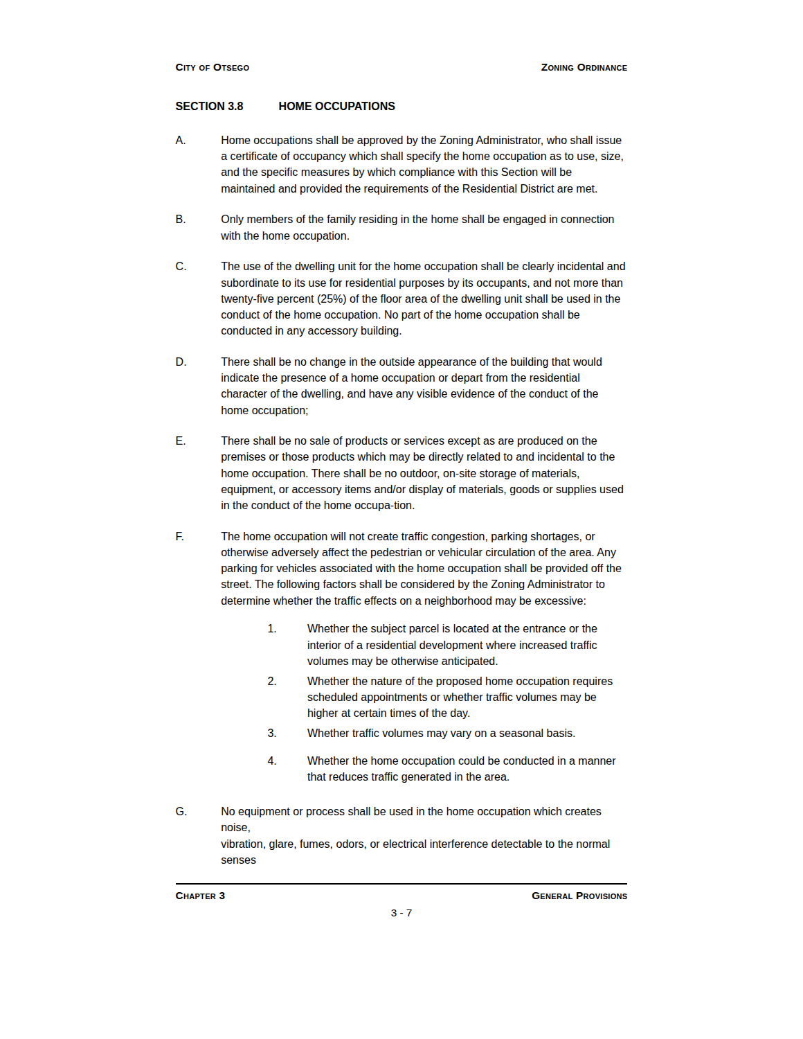City of Otsego Zoning Ordinance
SECTION 3.8 HOME OCCUPATIONS
A. Home occupations shall be approved by the Zoning Administrator, who shall issue a certificate of occupancy which shall specify the home occupation as to use, size, and the specific measures by which compliance with this Section will be maintained and provided the requirements of the Residential District are met.
B. Only members of the family residing in the home shall be engaged in connection with the home occupation.
C. The use of the dwelling unit for the home occupation shall be clearly incidental and subordinate to its use for residential purposes by its occupants, and not more than twenty-five percent (25%) of the floor area of the dwelling unit shall be used in the conduct of the home occupation. No part of the home occupation shall be conducted in any accessory building.
D. There shall be no change in the outside appearance of the building that would indicate the presence of a home occupation or depart from the residential character of the dwelling, and have any visible evidence of the conduct of the home occupation;
E. There shall be no sale of products or services except as are produced on the premises or those products which may be directly related to and incidental to the home occupation. There shall be no outdoor, on-site storage of materials, equipment, or accessory items and/or display of materials, goods or supplies used in the conduct of the home occupa-tion.
F. The home occupation will not create traffic congestion, parking shortages, or otherwise adversely affect the pedestrian or vehicular circulation of the area. Any parking for vehicles associated with the home occupation shall be provided off the street. The following factors shall be considered by the Zoning Administrator to determine whether the traffic effects on a neighborhood may be excessive:
1. Whether the subject parcel is located at the entrance or the interior of a residential development where increased traffic volumes may be otherwise anticipated.
2. Whether the nature of the proposed home occupation requires scheduled appointments or whether traffic volumes may be higher at certain times of the day.
3. Whether traffic volumes may vary on a seasonal basis.
4. Whether the home occupation could be conducted in a manner that reduces traffic generated in the area.
G. No equipment or process shall be used in the home occupation which creates noise, vibration, glare, fumes, odors, or electrical interference detectable to the normal senses
Chapter 3 General Provisions
3 - 7